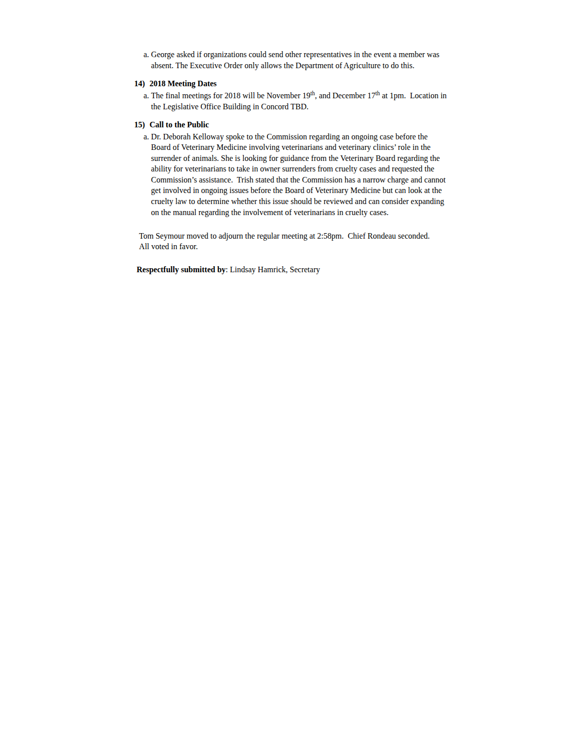George asked if organizations could send other representatives in the event a member was absent. The Executive Order only allows the Department of Agriculture to do this.
14) 2018 Meeting Dates
The final meetings for 2018 will be November 19th, and December 17th at 1pm. Location in the Legislative Office Building in Concord TBD.
15) Call to the Public
Dr. Deborah Kelloway spoke to the Commission regarding an ongoing case before the Board of Veterinary Medicine involving veterinarians and veterinary clinics’ role in the surrender of animals. She is looking for guidance from the Veterinary Board regarding the ability for veterinarians to take in owner surrenders from cruelty cases and requested the Commission’s assistance. Trish stated that the Commission has a narrow charge and cannot get involved in ongoing issues before the Board of Veterinary Medicine but can look at the cruelty law to determine whether this issue should be reviewed and can consider expanding on the manual regarding the involvement of veterinarians in cruelty cases.
Tom Seymour moved to adjourn the regular meeting at 2:58pm. Chief Rondeau seconded. All voted in favor.
Respectfully submitted by: Lindsay Hamrick, Secretary